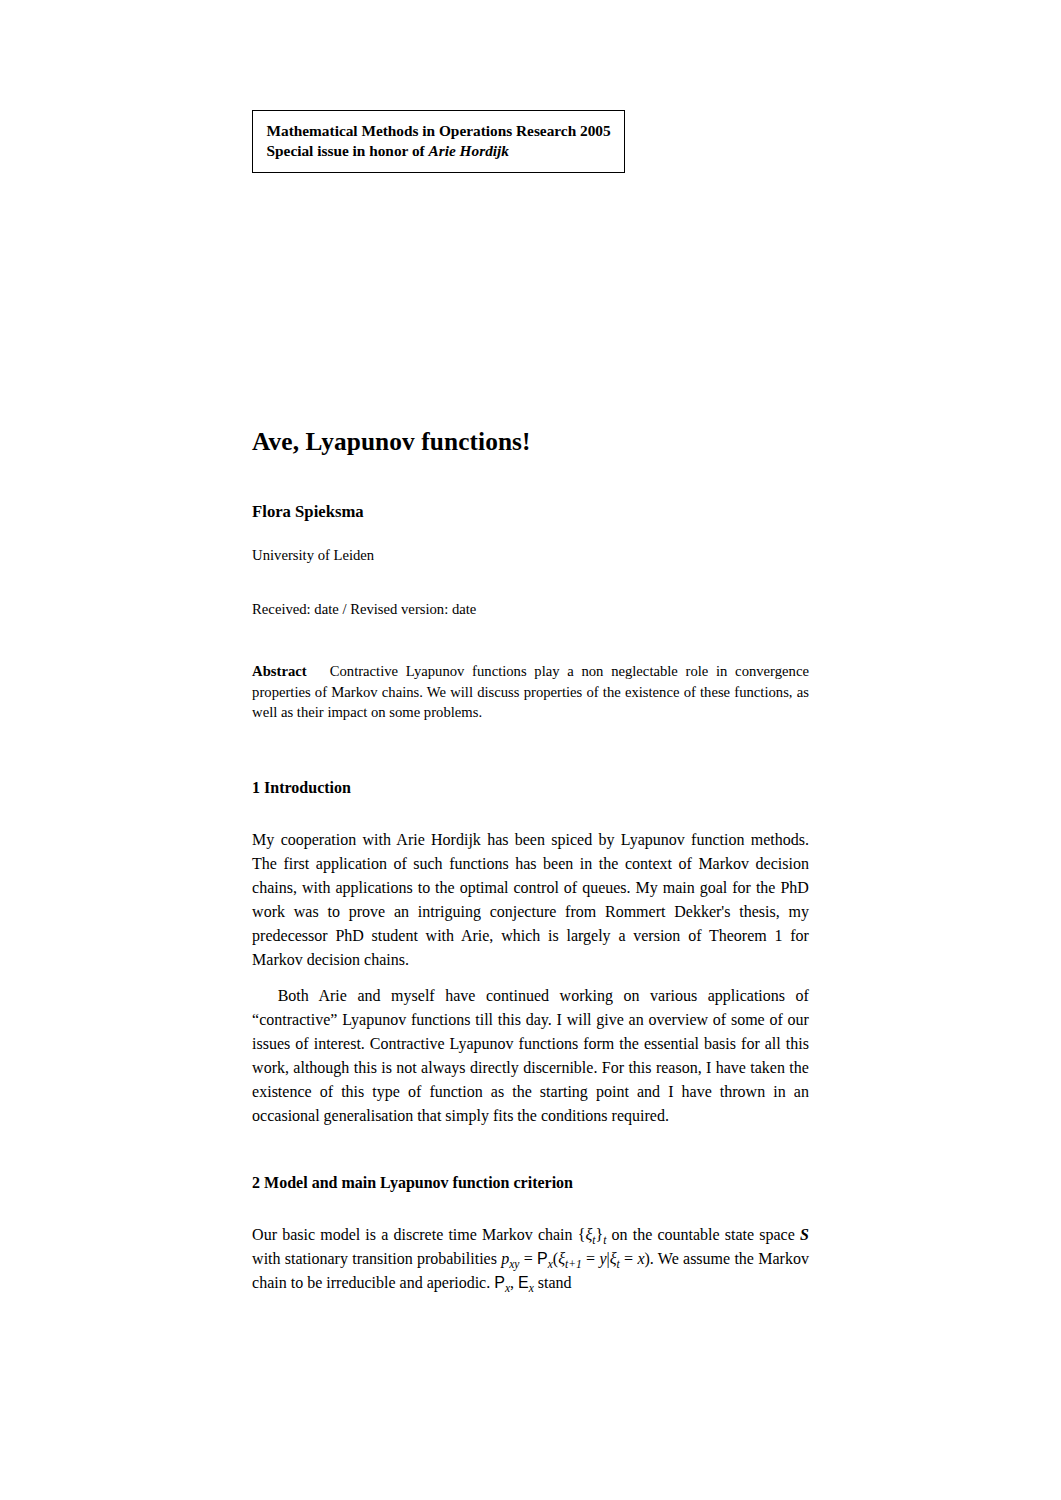Mathematical Methods in Operations Research 2005
Special issue in honor of Arie Hordijk
Ave, Lyapunov functions!
Flora Spieksma
University of Leiden
Received: date / Revised version: date
Abstract Contractive Lyapunov functions play a non neglectable role in convergence properties of Markov chains. We will discuss properties of the existence of these functions, as well as their impact on some problems.
1 Introduction
My cooperation with Arie Hordijk has been spiced by Lyapunov function methods. The first application of such functions has been in the context of Markov decision chains, with applications to the optimal control of queues. My main goal for the PhD work was to prove an intriguing conjecture from Rommert Dekker's thesis, my predecessor PhD student with Arie, which is largely a version of Theorem 1 for Markov decision chains.
Both Arie and myself have continued working on various applications of “contractive” Lyapunov functions till this day. I will give an overview of some of our issues of interest. Contractive Lyapunov functions form the essential basis for all this work, although this is not always directly discernible. For this reason, I have taken the existence of this type of function as the starting point and I have thrown in an occasional generalisation that simply fits the conditions required.
2 Model and main Lyapunov function criterion
Our basic model is a discrete time Markov chain {ξt}t on the countable state space S with stationary transition probabilities pxy = Px(ξt+1 = y|ξt = x). We assume the Markov chain to be irreducible and aperiodic. Px, Ex stand